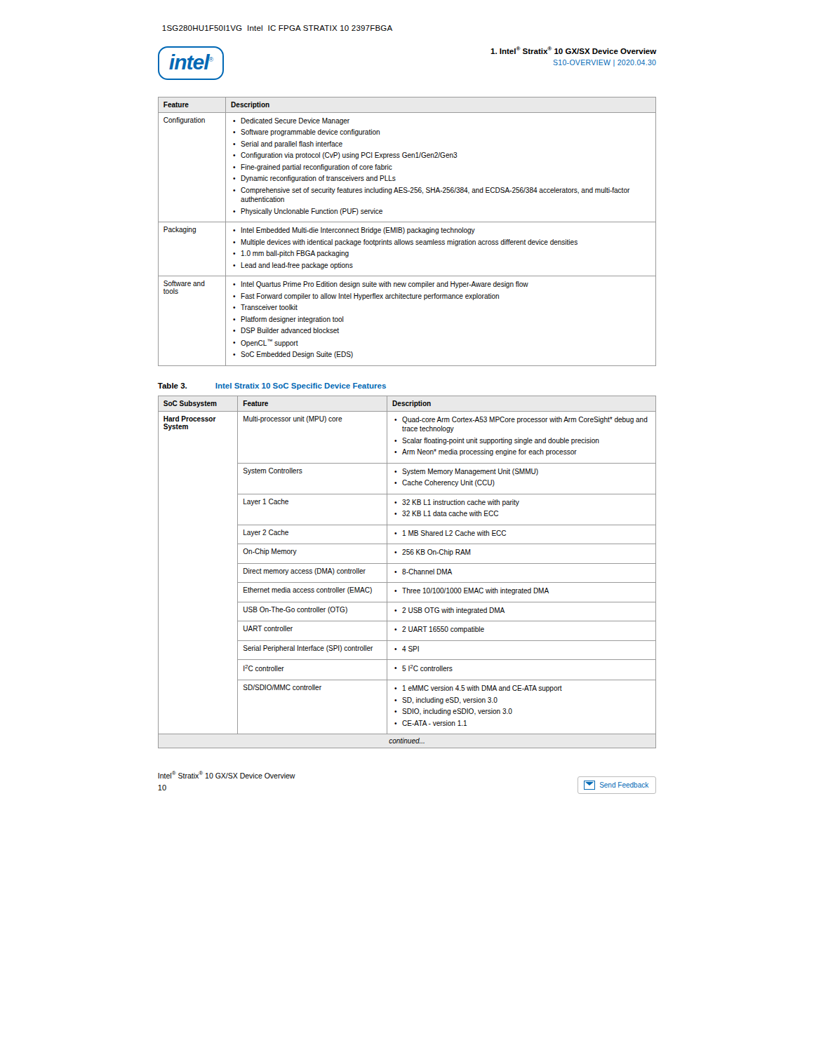1SG280HU1F50I1VG Intel IC FPGA STRATIX 10 2397FBGA
intel®
1. Intel® Stratix® 10 GX/SX Device Overview
S10-OVERVIEW | 2020.04.30
| Feature | Description |
| --- | --- |
| Configuration | Dedicated Secure Device Manager Software programmable device configuration Serial and parallel flash interface Configuration via protocol (CvP) using PCI Express Gen1/Gen2/Gen3 Fine-grained partial reconfiguration of core fabric Dynamic reconfiguration of transceivers and PLLs Comprehensive set of security features including AES-256, SHA-256/384, and ECDSA-256/384 accelerators, and multi-factor authentication Physically Unclonable Function (PUF) service |
| Packaging | Intel Embedded Multi-die Interconnect Bridge (EMIB) packaging technology Multiple devices with identical package footprints allows seamless migration across different device densities 1.0 mm ball-pitch FBGA packaging Lead and lead-free package options |
| Software and tools | Intel Quartus Prime Pro Edition design suite with new compiler and Hyper-Aware design flow Fast Forward compiler to allow Intel Hyperflex architecture performance exploration Transceiver toolkit Platform designer integration tool DSP Builder advanced blockset OpenCL ™ support SoC Embedded Design Suite (EDS) |
Table 3. Intel Stratix 10 SoC Specific Device Features
| SoC Subsystem | Feature | Description |
| --- | --- | --- |
| Hard Processor System | Multi-processor unit (MPU) core | Quad-core Arm Cortex-A53 MPCore processor with Arm CoreSight* debug and trace technology Scalar floating-point unit supporting single and double precision Arm Neon* media processing engine for each processor |
| System Controllers | System Memory Management Unit (SMMU) Cache Coherency Unit (CCU) |
| Layer 1 Cache | 32 KB L1 instruction cache with parity 32 KB L1 data cache with ECC |
| Layer 2 Cache | 1 MB Shared L2 Cache with ECC |
| On-Chip Memory | 256 KB On-Chip RAM |
| Direct memory access (DMA) controller | 8-Channel DMA |
| Ethernet media access controller (EMAC) | Three 10/100/1000 EMAC with integrated DMA |
| USB On-The-Go controller (OTG) | 2 USB OTG with integrated DMA |
| UART controller | 2 UART 16550 compatible |
| Serial Peripheral Interface (SPI) controller | 4 SPI |
| I 2 C controller | 5 I 2 C controllers |
| SD/SDIO/MMC controller | 1 eMMC version 4.5 with DMA and CE-ATA support SD, including eSD, version 3.0 SDIO, including eSDIO, version 3.0 CE-ATA - version 1.1 |
| continued... |
Intel® Stratix® 10 GX/SX Device Overview
10
Send Feedback